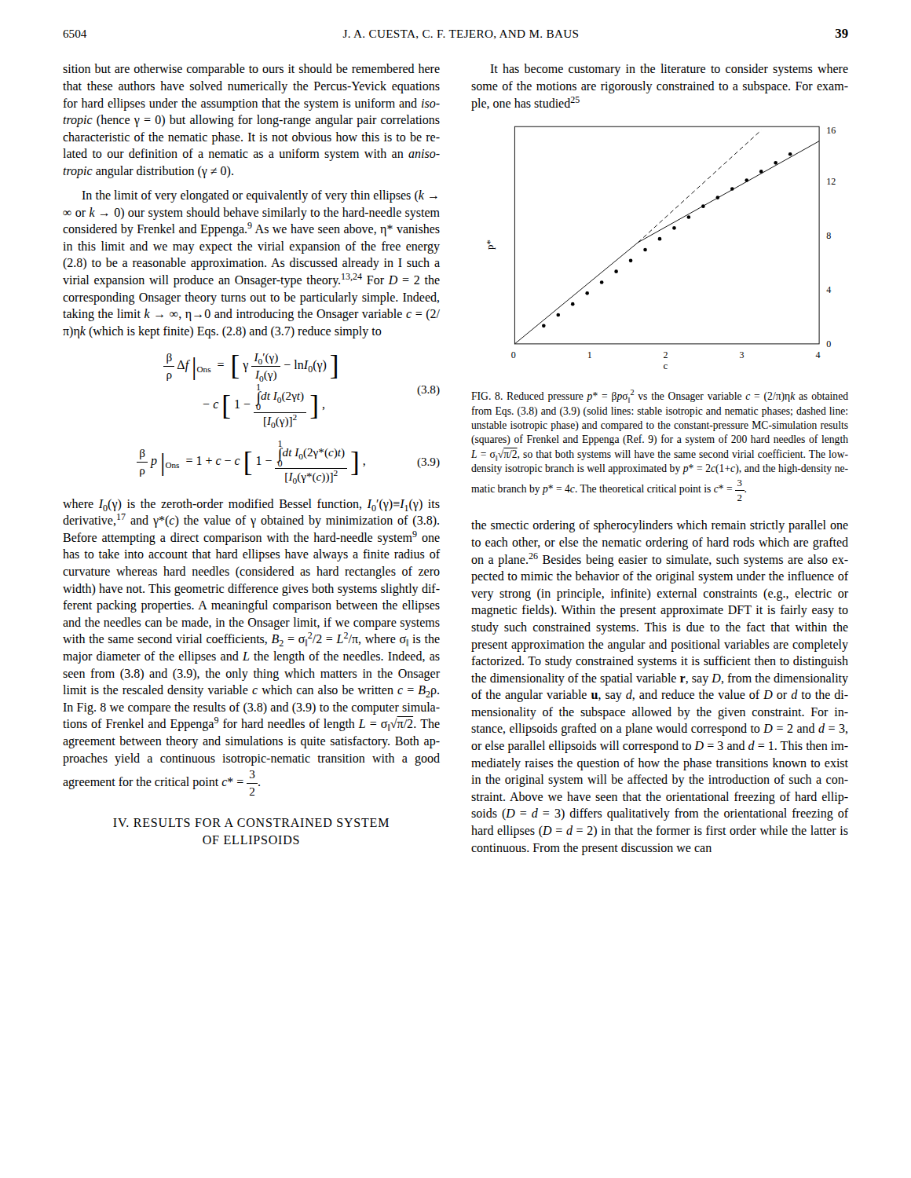6504 J. A. CUESTA, C. F. TEJERO, AND M. BAUS 39
sition but are otherwise comparable to ours it should be remembered here that these authors have solved numerically the Percus-Yevick equations for hard ellipses under the assumption that the system is uniform and isotropic (hence γ = 0) but allowing for long-range angular pair correlations characteristic of the nematic phase. It is not obvious how this is to be related to our definition of a nematic as a uniform system with an anisotropic angular distribution (γ ≠ 0).
In the limit of very elongated or equivalently of very thin ellipses (k → ∞ or k → 0) our system should behave similarly to the hard-needle system considered by Frenkel and Eppenga.9 As we have seen above, η* vanishes in this limit and we may expect the virial expansion of the free energy (2.8) to be a reasonable approximation. As discussed already in I such a virial expansion will produce an Onsager-type theory.13,24 For D = 2 the corresponding Onsager theory turns out to be particularly simple. Indeed, taking the limit k → ∞, η→0 and introducing the Onsager variable c = (2/π)ηk (which is kept finite) Eqs. (2.8) and (3.7) reduce simply to
βρ Δf |Ons = [ γ I0′(γ) I0(γ) − lnI0(γ) ]
− c [ 1 − 1
∫
0 dt I0(2γt) [I0(γ)]2 ] , (3.8)
βρ p |Ons = 1 + c − c [ 1 − 1
∫
0 dt I0(2γ*(c)t) [I0(γ*(c))]2 ] , (3.9)
where I0(γ) is the zeroth-order modified Bessel function, I0′(γ)≡I1(γ) its derivative,17 and γ*(c) the value of γ obtained by minimization of (3.8). Before attempting a direct comparison with the hard-needle system9 one has to take into account that hard ellipses have always a finite radius of curvature whereas hard needles (considered as hard rectangles of zero width) have not. This geometric difference gives both systems slightly different packing properties. A meaningful comparison between the ellipses and the needles can be made, in the Onsager limit, if we compare systems with the same second virial coefficients, B2 = σ‖2/2 = L2/π, where σ‖ is the major diameter of the ellipses and L the length of the needles. Indeed, as seen from (3.8) and (3.9), the only thing which matters in the Onsager limit is the rescaled density variable c which can also be written c = B2ρ. In Fig. 8 we compare the results of (3.8) and (3.9) to the computer simulations of Frenkel and Eppenga9 for hard needles of length L = σ‖√π/2. The agreement between theory and simulations is quite satisfactory. Both approaches yield a continuous isotropic-nematic transition with a good agreement for the critical point c* = 32.
IV. Results for a constrained system
of ellipsoids
It has become customary in the literature to consider systems where some of the motions are rigorously constrained to a subspace. For example, one has studied25
FIG. 8. Reduced pressure p* = βpσ‖2 vs the Onsager variable c = (2/π)ηk as obtained from Eqs. (3.8) and (3.9) (solid lines: stable isotropic and nematic phases; dashed line: unstable isotropic phase) and compared to the constant-pressure MC-simulation results (squares) of Frenkel and Eppenga (Ref. 9) for a system of 200 hard needles of length L = σ‖√π/2, so that both systems will have the same second virial coefficient. The low-density isotropic branch is well approximated by p* = 2c(1+c), and the high-density nematic branch by p* = 4c. The theoretical critical point is c* = 32.
the smectic ordering of spherocylinders which remain strictly parallel one to each other, or else the nematic ordering of hard rods which are grafted on a plane.26 Besides being easier to simulate, such systems are also expected to mimic the behavior of the original system under the influence of very strong (in principle, infinite) external constraints (e.g., electric or magnetic fields). Within the present approximate DFT it is fairly easy to study such constrained systems. This is due to the fact that within the present approximation the angular and positional variables are completely factorized. To study constrained systems it is sufficient then to distinguish the dimensionality of the spatial variable r, say D, from the dimensionality of the angular variable u, say d, and reduce the value of D or d to the dimensionality of the subspace allowed by the given constraint. For instance, ellipsoids grafted on a plane would correspond to D = 2 and d = 3, or else parallel ellipsoids will correspond to D = 3 and d = 1. This then immediately raises the question of how the phase transitions known to exist in the original system will be affected by the introduction of such a constraint. Above we have seen that the orientational freezing of hard ellipsoids (D = d = 3) differs qualitatively from the orientational freezing of hard ellipses (D = d = 2) in that the former is first order while the latter is continuous. From the present discussion we can